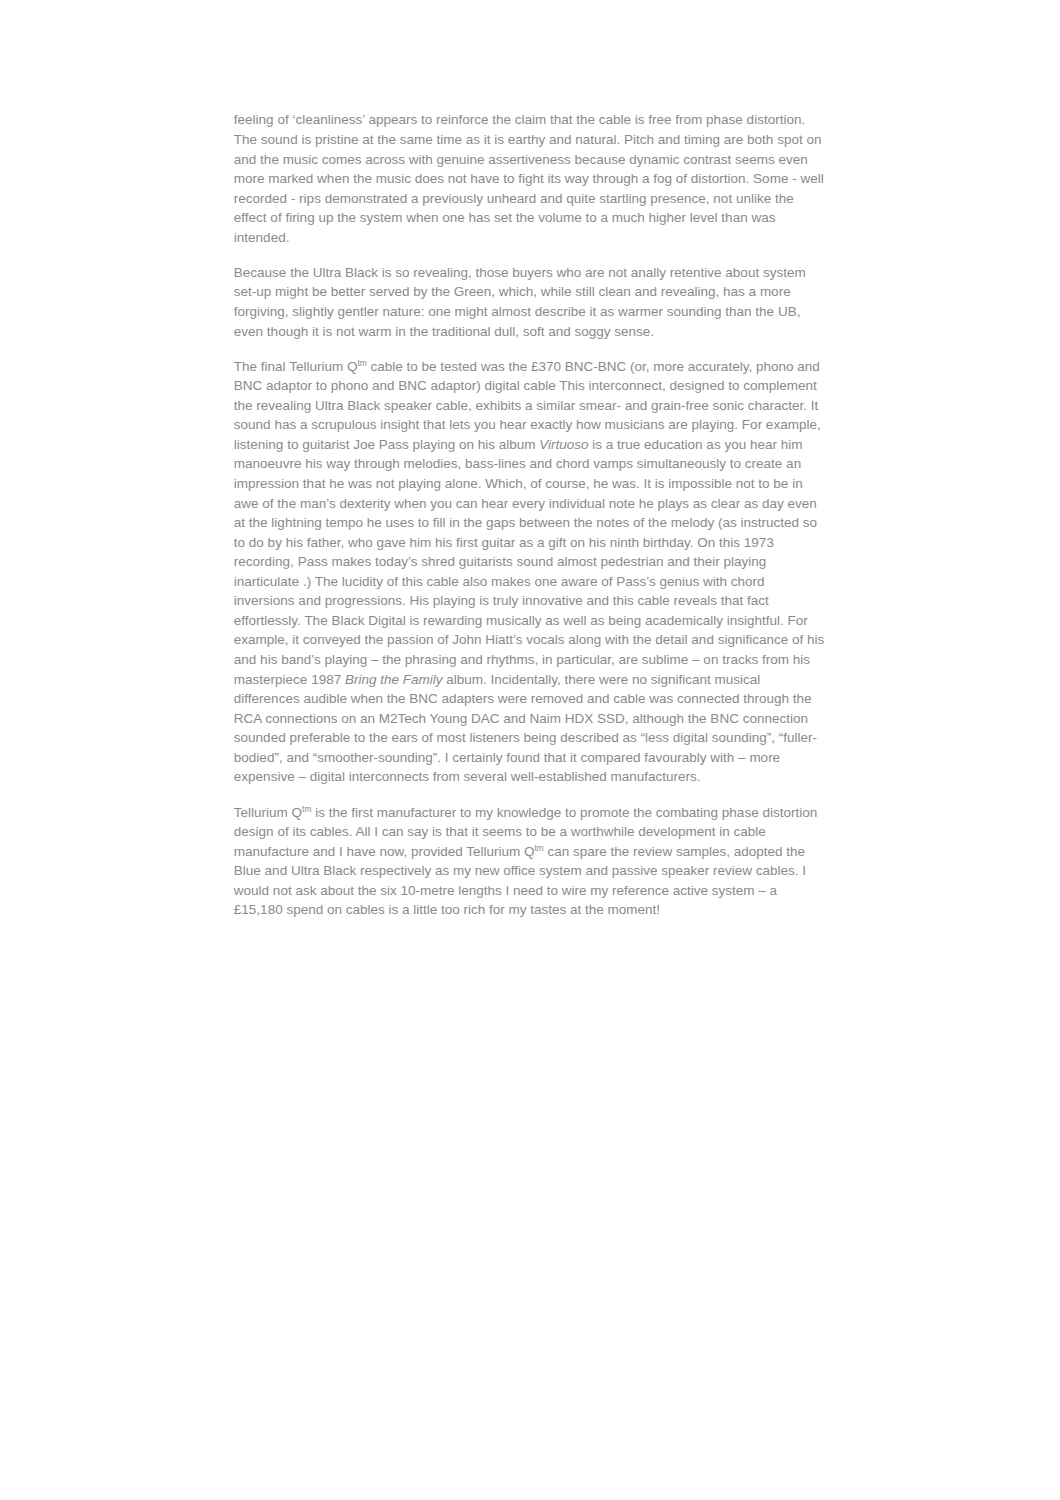feeling of ‘cleanliness’ appears to reinforce the claim that the cable is free from phase distortion. The sound is pristine at the same time as it is earthy and natural. Pitch and timing are both spot on and the music comes across with genuine assertiveness because dynamic contrast seems even more marked when the music does not have to fight its way through a fog of distortion. Some - well recorded - rips demonstrated a previously unheard and quite startling presence, not unlike the effect of firing up the system when one has set the volume to a much higher level than was intended.
Because the Ultra Black is so revealing, those buyers who are not anally retentive about system set-up might be better served by the Green, which, while still clean and revealing, has a more forgiving, slightly gentler nature: one might almost describe it as warmer sounding than the UB, even though it is not warm in the traditional dull, soft and soggy sense.
The final Tellurium Qtm cable to be tested was the £370 BNC-BNC (or, more accurately, phono and BNC adaptor to phono and BNC adaptor) digital cable This interconnect, designed to complement the revealing Ultra Black speaker cable, exhibits a similar smear- and grain-free sonic character. It sound has a scrupulous insight that lets you hear exactly how musicians are playing. For example, listening to guitarist Joe Pass playing on his album Virtuoso is a true education as you hear him manoeuvre his way through melodies, bass-lines and chord vamps simultaneously to create an impression that he was not playing alone. Which, of course, he was. It is impossible not to be in awe of the man’s dexterity when you can hear every individual note he plays as clear as day even at the lightning tempo he uses to fill in the gaps between the notes of the melody (as instructed so to do by his father, who gave him his first guitar as a gift on his ninth birthday. On this 1973 recording, Pass makes today’s shred guitarists sound almost pedestrian and their playing inarticulate .) The lucidity of this cable also makes one aware of Pass’s genius with chord inversions and progressions. His playing is truly innovative and this cable reveals that fact effortlessly. The Black Digital is rewarding musically as well as being academically insightful. For example, it conveyed the passion of John Hiatt’s vocals along with the detail and significance of his and his band’s playing – the phrasing and rhythms, in particular, are sublime – on tracks from his masterpiece 1987 Bring the Family album. Incidentally, there were no significant musical differences audible when the BNC adapters were removed and cable was connected through the RCA connections on an M2Tech Young DAC and Naim HDX SSD, although the BNC connection sounded preferable to the ears of most listeners being described as “less digital sounding”, “fuller-bodied”, and “smoother-sounding”. I certainly found that it compared favourably with – more expensive – digital interconnects from several well-established manufacturers.
Tellurium Qtm is the first manufacturer to my knowledge to promote the combating phase distortion design of its cables. All I can say is that it seems to be a worthwhile development in cable manufacture and I have now, provided Tellurium Qtm can spare the review samples, adopted the Blue and Ultra Black respectively as my new office system and passive speaker review cables. I would not ask about the six 10-metre lengths I need to wire my reference active system – a £15,180 spend on cables is a little too rich for my tastes at the moment!